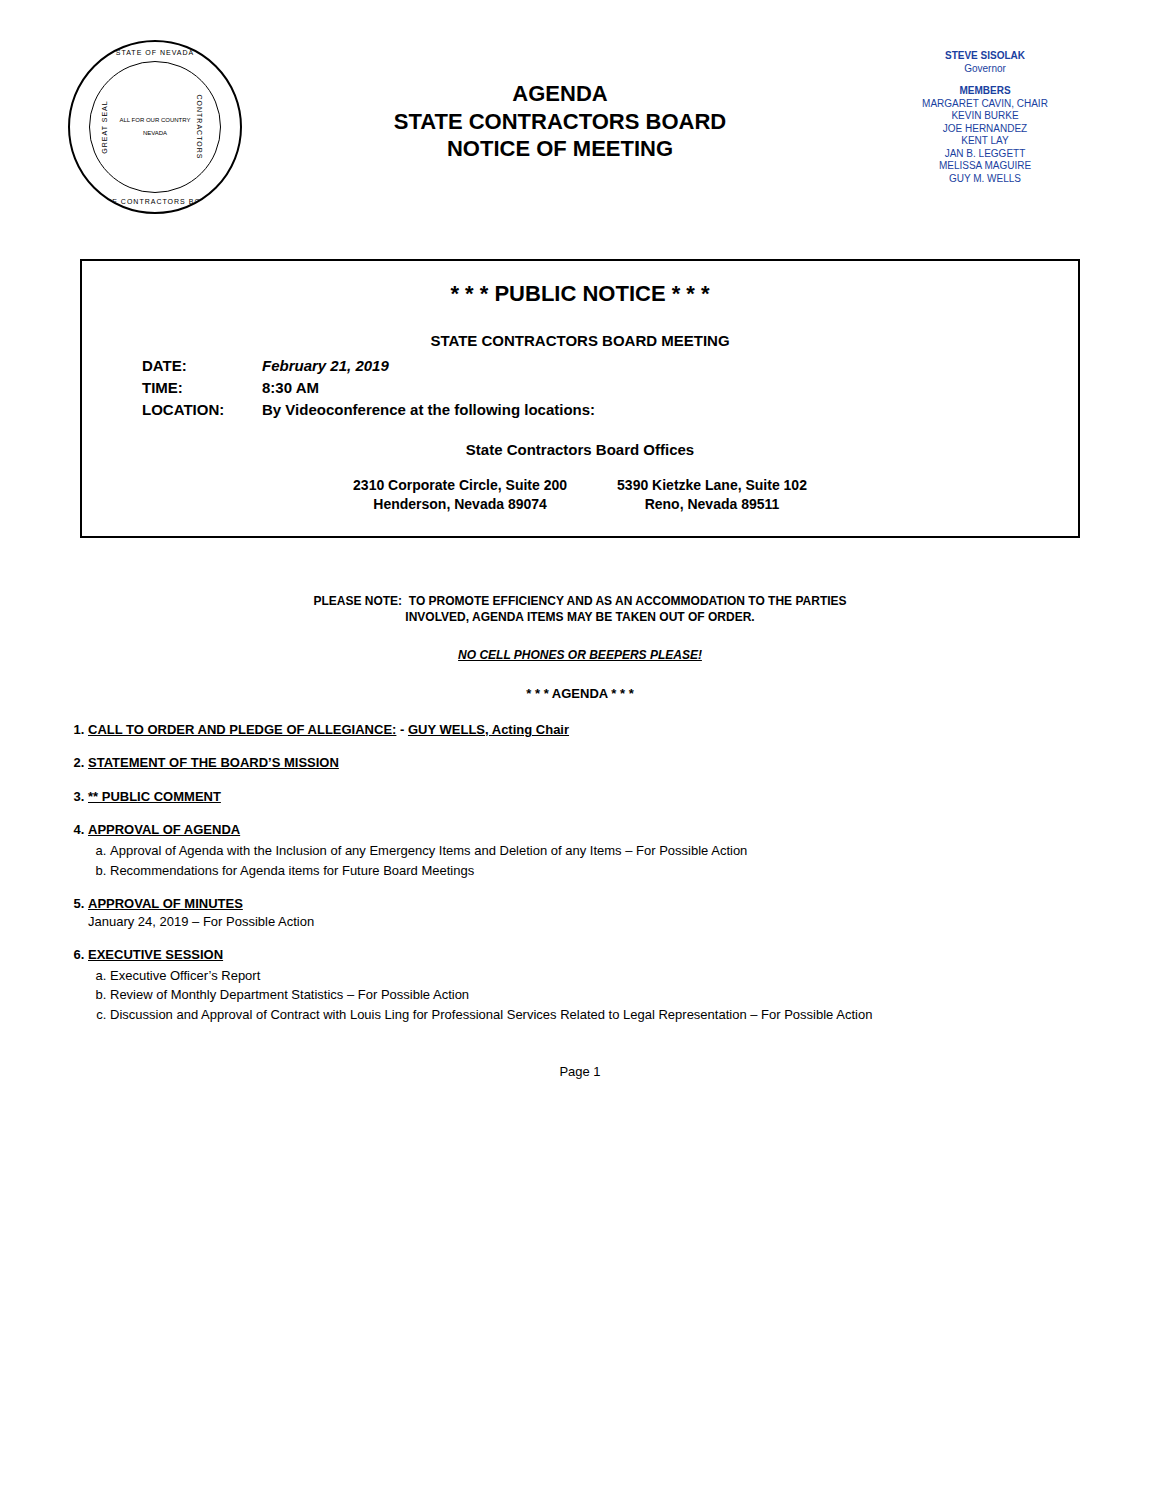STATE OF NEVADA
GREAT SEAL
CONTRACTORS
STATE CONTRACTORS BOARD
ALL FOR OUR COUNTRY
NEVADA
AGENDA
STATE CONTRACTORS BOARD
NOTICE OF MEETING
STEVE SISOLAK
Governor
MEMBERS
MARGARET CAVIN, CHAIR
KEVIN BURKE
JOE HERNANDEZ
KENT LAY
JAN B. LEGGETT
MELISSA MAGUIRE
GUY M. WELLS
* * * PUBLIC NOTICE * * *
STATE CONTRACTORS BOARD MEETING
| DATE: | February 21, 2019 |
| TIME: | 8:30 AM |
| LOCATION: | By Videoconference at the following locations: |
State Contractors Board Offices
2310 Corporate Circle, Suite 200
Henderson, Nevada 89074
5390 Kietzke Lane, Suite 102
Reno, Nevada 89511
PLEASE NOTE: TO PROMOTE EFFICIENCY AND AS AN ACCOMMODATION TO THE PARTIES INVOLVED, AGENDA ITEMS MAY BE TAKEN OUT OF ORDER.
NO CELL PHONES OR BEEPERS PLEASE!
* * * AGENDA * * *
CALL TO ORDER AND PLEDGE OF ALLEGIANCE: - GUY WELLS, Acting Chair
STATEMENT OF THE BOARD’S MISSION
** PUBLIC COMMENT
APPROVAL OF AGENDA
Approval of Agenda with the Inclusion of any Emergency Items and Deletion of any Items – For Possible Action
Recommendations for Agenda items for Future Board Meetings
APPROVAL OF MINUTES
January 24, 2019 – For Possible Action
EXECUTIVE SESSION
Executive Officer’s Report
Review of Monthly Department Statistics – For Possible Action
Discussion and Approval of Contract with Louis Ling for Professional Services Related to Legal Representation – For Possible Action
Page 1